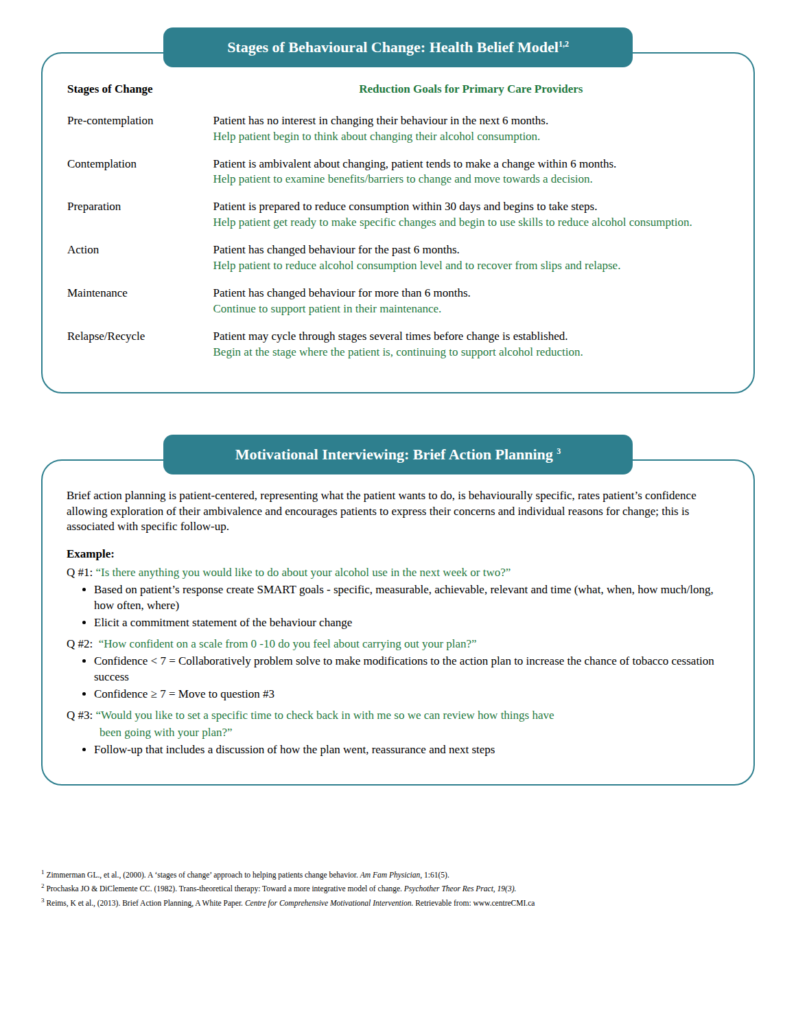Stages of Behavioural Change: Health Belief Model1,2
| Stages of Change | Reduction Goals for Primary Care Providers |
| --- | --- |
| Pre-contemplation | Patient has no interest in changing their behaviour in the next 6 months. Help patient begin to think about changing their alcohol consumption. |
| Contemplation | Patient is ambivalent about changing, patient tends to make a change within 6 months. Help patient to examine benefits/barriers to change and move towards a decision. |
| Preparation | Patient is prepared to reduce consumption within 30 days and begins to take steps. Help patient get ready to make specific changes and begin to use skills to reduce alcohol consumption. |
| Action | Patient has changed behaviour for the past 6 months. Help patient to reduce alcohol consumption level and to recover from slips and relapse. |
| Maintenance | Patient has changed behaviour for more than 6 months. Continue to support patient in their maintenance. |
| Relapse/Recycle | Patient may cycle through stages several times before change is established. Begin at the stage where the patient is, continuing to support alcohol reduction. |
Motivational Interviewing: Brief Action Planning 3
Brief action planning is patient-centered, representing what the patient wants to do, is behaviourally specific, rates patient’s confidence allowing exploration of their ambivalence and encourages patients to express their concerns and individual reasons for change; this is associated with specific follow-up.
Example:
Q #1: “Is there anything you would like to do about your alcohol use in the next week or two?”
Based on patient’s response create SMART goals - specific, measurable, achievable, relevant and time (what, when, how much/long, how often, where)
Elicit a commitment statement of the behaviour change
Q #2: “How confident on a scale from 0 -10 do you feel about carrying out your plan?”
Confidence < 7 = Collaboratively problem solve to make modifications to the action plan to increase the chance of tobacco cessation success
Confidence ≥ 7 = Move to question #3
Q #3: “Would you like to set a specific time to check back in with me so we can review how things have
been going with your plan?”
Follow-up that includes a discussion of how the plan went, reassurance and next steps
1 Zimmerman GL., et al., (2000). A ‘stages of change’ approach to helping patients change behavior. Am Fam Physician, 1:61(5).
2 Prochaska JO & DiClemente CC. (1982). Trans-theoretical therapy: Toward a more integrative model of change. Psychother Theor Res Pract, 19(3).
3 Reims, K et al., (2013). Brief Action Planning, A White Paper. Centre for Comprehensive Motivational Intervention. Retrievable from: www.centreCMI.ca